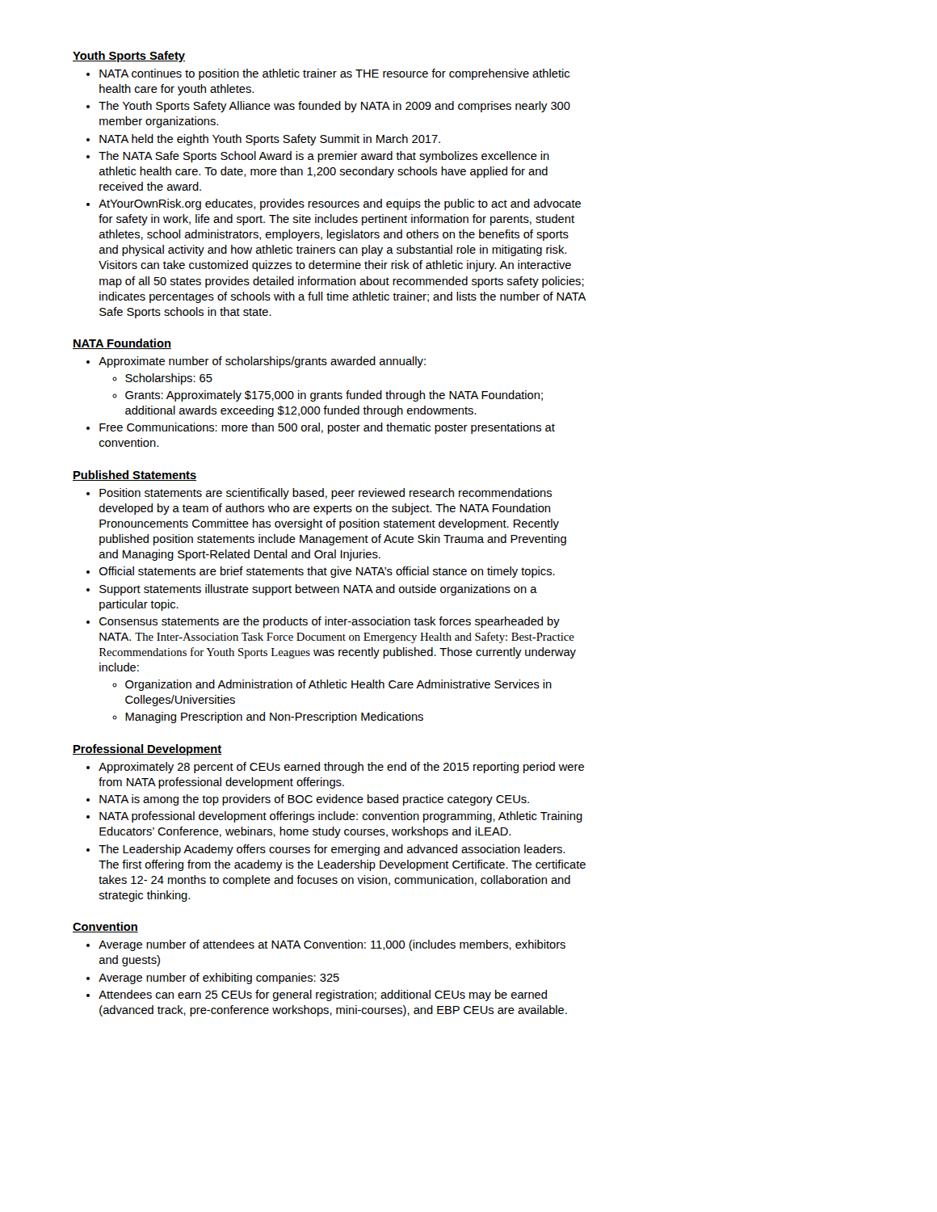Youth Sports Safety
NATA continues to position the athletic trainer as THE resource for comprehensive athletic health care for youth athletes.
The Youth Sports Safety Alliance was founded by NATA in 2009 and comprises nearly 300 member organizations.
NATA held the eighth Youth Sports Safety Summit in March 2017.
The NATA Safe Sports School Award is a premier award that symbolizes excellence in athletic health care. To date, more than 1,200 secondary schools have applied for and received the award.
AtYourOwnRisk.org educates, provides resources and equips the public to act and advocate for safety in work, life and sport. The site includes pertinent information for parents, student athletes, school administrators, employers, legislators and others on the benefits of sports and physical activity and how athletic trainers can play a substantial role in mitigating risk. Visitors can take customized quizzes to determine their risk of athletic injury. An interactive map of all 50 states provides detailed information about recommended sports safety policies; indicates percentages of schools with a full time athletic trainer; and lists the number of NATA Safe Sports schools in that state.
NATA Foundation
Approximate number of scholarships/grants awarded annually:
Scholarships: 65
Grants: Approximately $175,000 in grants funded through the NATA Foundation; additional awards exceeding $12,000 funded through endowments.
Free Communications: more than 500 oral, poster and thematic poster presentations at convention.
Published Statements
Position statements are scientifically based, peer reviewed research recommendations developed by a team of authors who are experts on the subject. The NATA Foundation Pronouncements Committee has oversight of position statement development. Recently published position statements include Management of Acute Skin Trauma and Preventing and Managing Sport-Related Dental and Oral Injuries.
Official statements are brief statements that give NATA’s official stance on timely topics.
Support statements illustrate support between NATA and outside organizations on a particular topic.
Consensus statements are the products of inter-association task forces spearheaded by NATA. The Inter-Association Task Force Document on Emergency Health and Safety: Best-Practice Recommendations for Youth Sports Leagues was recently published. Those currently underway include:
Organization and Administration of Athletic Health Care Administrative Services in Colleges/Universities
Managing Prescription and Non-Prescription Medications
Professional Development
Approximately 28 percent of CEUs earned through the end of the 2015 reporting period were from NATA professional development offerings.
NATA is among the top providers of BOC evidence based practice category CEUs.
NATA professional development offerings include: convention programming, Athletic Training Educators’ Conference, webinars, home study courses, workshops and iLEAD.
The Leadership Academy offers courses for emerging and advanced association leaders. The first offering from the academy is the Leadership Development Certificate. The certificate takes 12- 24 months to complete and focuses on vision, communication, collaboration and strategic thinking.
Convention
Average number of attendees at NATA Convention: 11,000 (includes members, exhibitors and guests)
Average number of exhibiting companies: 325
Attendees can earn 25 CEUs for general registration; additional CEUs may be earned (advanced track, pre-conference workshops, mini-courses), and EBP CEUs are available.